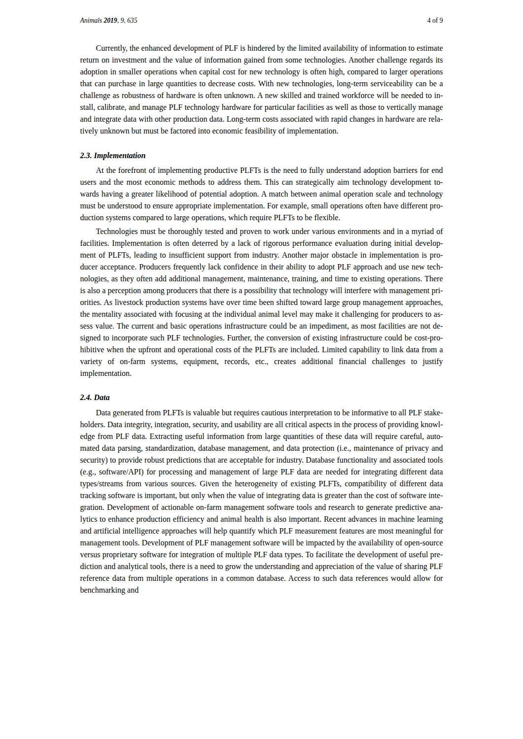Animals 2019, 9, 635 4 of 9
Currently, the enhanced development of PLF is hindered by the limited availability of information to estimate return on investment and the value of information gained from some technologies. Another challenge regards its adoption in smaller operations when capital cost for new technology is often high, compared to larger operations that can purchase in large quantities to decrease costs. With new technologies, long-term serviceability can be a challenge as robustness of hardware is often unknown. A new skilled and trained workforce will be needed to install, calibrate, and manage PLF technology hardware for particular facilities as well as those to vertically manage and integrate data with other production data. Long-term costs associated with rapid changes in hardware are relatively unknown but must be factored into economic feasibility of implementation.
2.3. Implementation
At the forefront of implementing productive PLFTs is the need to fully understand adoption barriers for end users and the most economic methods to address them. This can strategically aim technology development towards having a greater likelihood of potential adoption. A match between animal operation scale and technology must be understood to ensure appropriate implementation. For example, small operations often have different production systems compared to large operations, which require PLFTs to be flexible.
Technologies must be thoroughly tested and proven to work under various environments and in a myriad of facilities. Implementation is often deterred by a lack of rigorous performance evaluation during initial development of PLFTs, leading to insufficient support from industry. Another major obstacle in implementation is producer acceptance. Producers frequently lack confidence in their ability to adopt PLF approach and use new technologies, as they often add additional management, maintenance, training, and time to existing operations. There is also a perception among producers that there is a possibility that technology will interfere with management priorities. As livestock production systems have over time been shifted toward large group management approaches, the mentality associated with focusing at the individual animal level may make it challenging for producers to assess value. The current and basic operations infrastructure could be an impediment, as most facilities are not designed to incorporate such PLF technologies. Further, the conversion of existing infrastructure could be cost-prohibitive when the upfront and operational costs of the PLFTs are included. Limited capability to link data from a variety of on-farm systems, equipment, records, etc., creates additional financial challenges to justify implementation.
2.4. Data
Data generated from PLFTs is valuable but requires cautious interpretation to be informative to all PLF stakeholders. Data integrity, integration, security, and usability are all critical aspects in the process of providing knowledge from PLF data. Extracting useful information from large quantities of these data will require careful, automated data parsing, standardization, database management, and data protection (i.e., maintenance of privacy and security) to provide robust predictions that are acceptable for industry. Database functionality and associated tools (e.g., software/API) for processing and management of large PLF data are needed for integrating different data types/streams from various sources. Given the heterogeneity of existing PLFTs, compatibility of different data tracking software is important, but only when the value of integrating data is greater than the cost of software integration. Development of actionable on-farm management software tools and research to generate predictive analytics to enhance production efficiency and animal health is also important. Recent advances in machine learning and artificial intelligence approaches will help quantify which PLF measurement features are most meaningful for management tools. Development of PLF management software will be impacted by the availability of open-source versus proprietary software for integration of multiple PLF data types. To facilitate the development of useful prediction and analytical tools, there is a need to grow the understanding and appreciation of the value of sharing PLF reference data from multiple operations in a common database. Access to such data references would allow for benchmarking and